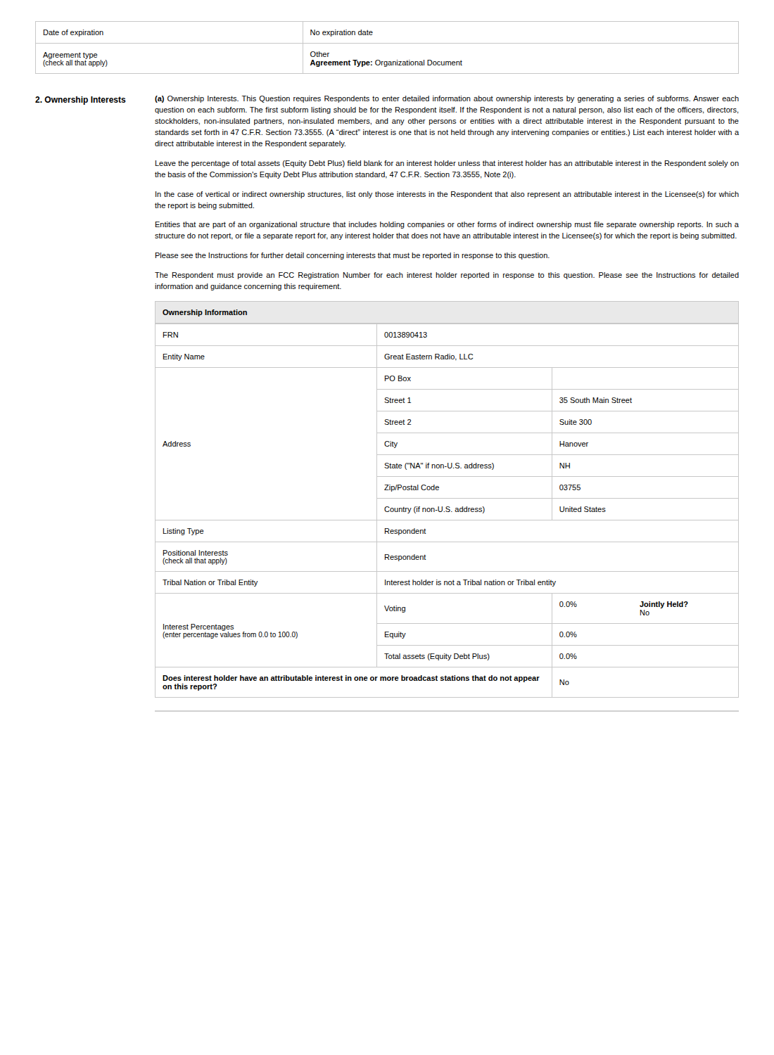| Date of expiration | No expiration date |
| Agreement type (check all that apply) | Other Agreement Type: Organizational Document |
2. Ownership Interests
(a) Ownership Interests. This Question requires Respondents to enter detailed information about ownership interests by generating a series of subforms. Answer each question on each subform. The first subform listing should be for the Respondent itself. If the Respondent is not a natural person, also list each of the officers, directors, stockholders, non-insulated partners, non-insulated members, and any other persons or entities with a direct attributable interest in the Respondent pursuant to the standards set forth in 47 C.F.R. Section 73.3555. (A “direct” interest is one that is not held through any intervening companies or entities.) List each interest holder with a direct attributable interest in the Respondent separately.
Leave the percentage of total assets (Equity Debt Plus) field blank for an interest holder unless that interest holder has an attributable interest in the Respondent solely on the basis of the Commission's Equity Debt Plus attribution standard, 47 C.F.R. Section 73.3555, Note 2(i).
In the case of vertical or indirect ownership structures, list only those interests in the Respondent that also represent an attributable interest in the Licensee(s) for which the report is being submitted.
Entities that are part of an organizational structure that includes holding companies or other forms of indirect ownership must file separate ownership reports. In such a structure do not report, or file a separate report for, any interest holder that does not have an attributable interest in the Licensee(s) for which the report is being submitted.
Please see the Instructions for further detail concerning interests that must be reported in response to this question.
The Respondent must provide an FCC Registration Number for each interest holder reported in response to this question. Please see the Instructions for detailed information and guidance concerning this requirement.
Ownership Information
| FRN | 0013890413 |
| Entity Name | Great Eastern Radio, LLC |
| Address | PO Box | |
| Street 1 | 35 South Main Street |
| Street 2 | Suite 300 |
| City | Hanover |
| State ("NA" if non-U.S. address) | NH |
| Zip/Postal Code | 03755 |
| Country (if non-U.S. address) | United States |
| Listing Type | Respondent |
| Positional Interests (check all that apply) | Respondent |
| Tribal Nation or Tribal Entity | Interest holder is not a Tribal nation or Tribal entity |
| Interest Percentages (enter percentage values from 0.0 to 100.0) | Voting | 0.0% Jointly Held? No |
| Equity | 0.0% |
| Total assets (Equity Debt Plus) | 0.0% |
| Does interest holder have an attributable interest in one or more broadcast stations that do not appear on this report? | No |